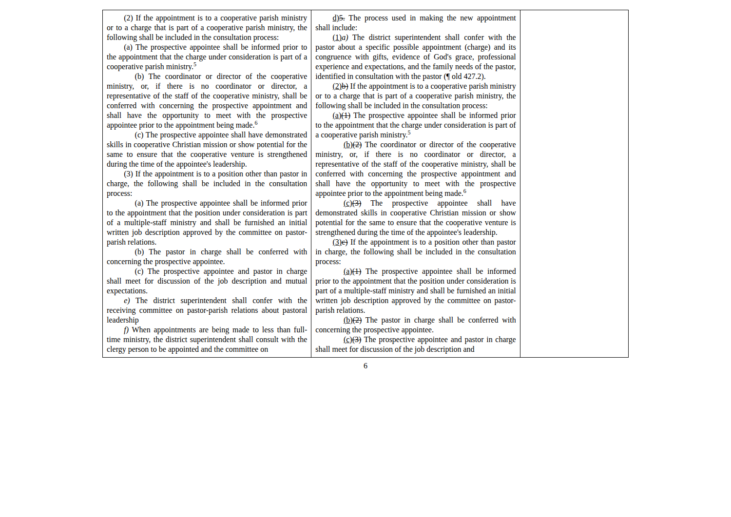| (2) If the appointment is to a cooperative parish ministry or to a charge that is part of a cooperative parish ministry, the following shall be included in the consultation process: (a) The prospective appointee shall be informed prior to the appointment that the charge under consideration is part of a cooperative parish ministry. 5 (b) The coordinator or director of the cooperative ministry, or, if there is no coordinator or director, a representative of the staff of the cooperative ministry, shall be conferred with concerning the prospective appointment and shall have the opportunity to meet with the prospective appointee prior to the appointment being made. 6 (c) The prospective appointee shall have demonstrated skills in cooperative Christian mission or show potential for the same to ensure that the cooperative venture is strengthened during the time of the appointee's leadership. (3) If the appointment is to a position other than pastor in charge, the following shall be included in the consultation process: (a) The prospective appointee shall be informed prior to the appointment that the position under consideration is part of a multiple-staff ministry and shall be furnished an initial written job description approved by the committee on pastor-parish relations. (b) The pastor in charge shall be conferred with concerning the prospective appointee. (c) The prospective appointee and pastor in charge shall meet for discussion of the job description and mutual expectations. e) The district superintendent shall confer with the receiving committee on pastor-parish relations about pastoral leadership f) When appointments are being made to less than full-time ministry, the district superintendent shall consult with the clergy person to be appointed and the committee on | d) 5. The process used in making the new appointment shall include: (1) a) The district superintendent shall confer with the pastor about a specific possible appointment (charge) and its congruence with gifts, evidence of God's grace, professional experience and expectations, and the family needs of the pastor, identified in consultation with the pastor (¶ old 427.2). (2) b) If the appointment is to a cooperative parish ministry or to a charge that is part of a cooperative parish ministry, the following shall be included in the consultation process: (a) (1) The prospective appointee shall be informed prior to the appointment that the charge under consideration is part of a cooperative parish ministry. 5 (b) (2) The coordinator or director of the cooperative ministry, or, if there is no coordinator or director, a representative of the staff of the cooperative ministry, shall be conferred with concerning the prospective appointment and shall have the opportunity to meet with the prospective appointee prior to the appointment being made. 6 (c) (3) The prospective appointee shall have demonstrated skills in cooperative Christian mission or show potential for the same to ensure that the cooperative venture is strengthened during the time of the appointee's leadership. (3) c) If the appointment is to a position other than pastor in charge, the following shall be included in the consultation process: (a) (1) The prospective appointee shall be informed prior to the appointment that the position under consideration is part of a multiple-staff ministry and shall be furnished an initial written job description approved by the committee on pastor-parish relations. (b) (2) The pastor in charge shall be conferred with concerning the prospective appointee. (c) (3) The prospective appointee and pastor in charge shall meet for discussion of the job description and | |
6